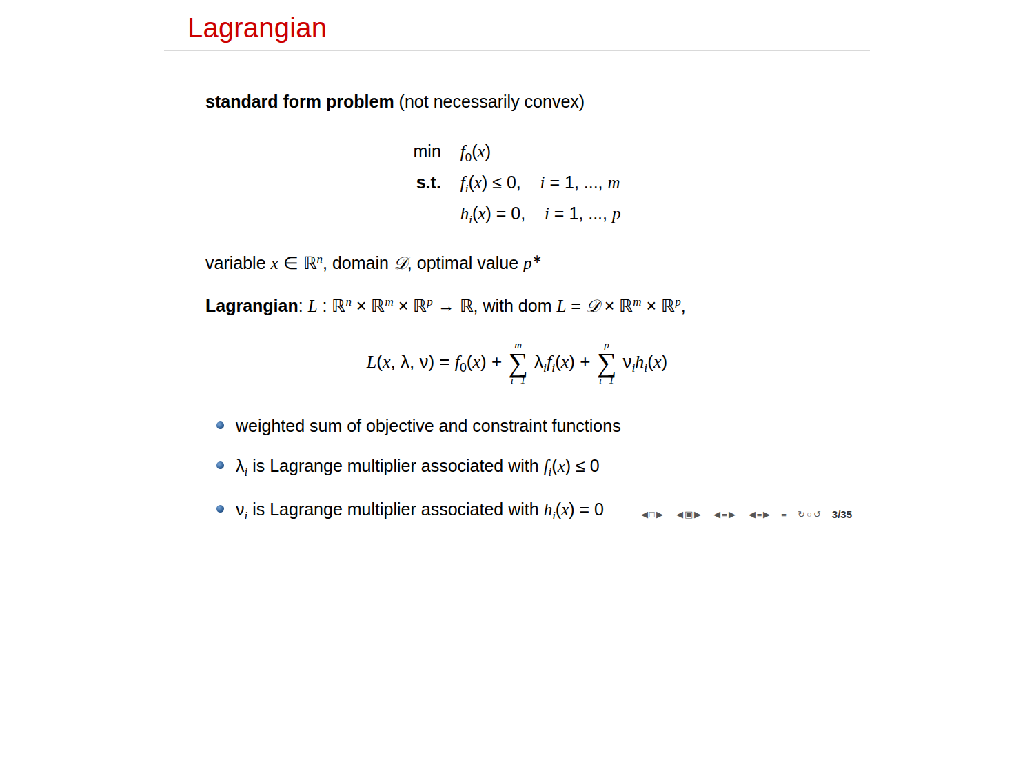Lagrangian
standard form problem (not necessarily convex)
| min | f 0 ( x ) |
| s.t. | f i ( x ) ≤ 0, i = 1, ..., m |
| | h i ( x ) = 0, i = 1, ..., p |
variable x ∈ ℝn, domain 𝒟, optimal value p∗
Lagrangian: L : ℝn × ℝm × ℝp → ℝ, with dom L = 𝒟 × ℝm × ℝp,
L(x, λ, ν) = f0(x) + m∑i=1 λifi(x) + p∑i=1 νihi(x)
weighted sum of objective and constraint functions
λi is Lagrange multiplier associated with fi(x) ≤ 0
νi is Lagrange multiplier associated with hi(x) = 0
◀□▶ ◀▣▶ ◀≡▶ ◀≡▶ ≡ ↻○↺ 3/35